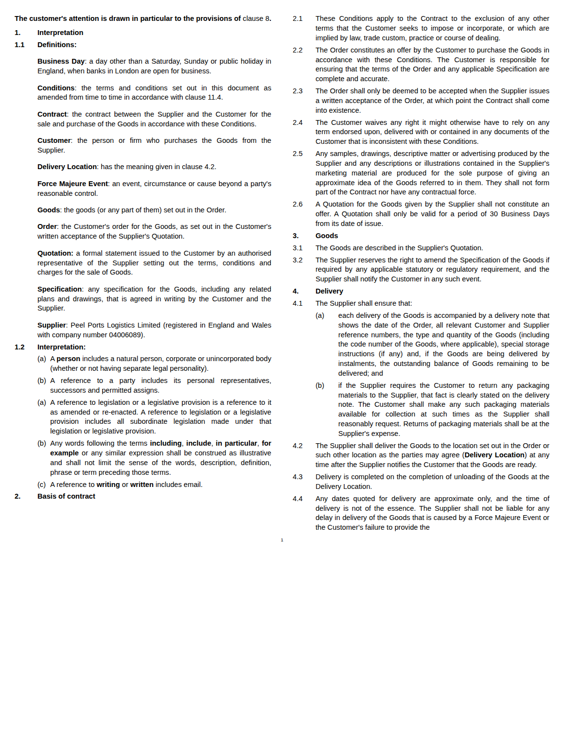The customer's attention is drawn in particular to the provisions of clause 8.
1.
Interpretation
1.1
Definitions:
Business Day: a day other than a Saturday, Sunday or public holiday in England, when banks in London are open for business.
Conditions: the terms and conditions set out in this document as amended from time to time in accordance with clause 11.4.
Contract: the contract between the Supplier and the Customer for the sale and purchase of the Goods in accordance with these Conditions.
Customer: the person or firm who purchases the Goods from the Supplier.
Delivery Location: has the meaning given in clause 4.2.
Force Majeure Event: an event, circumstance or cause beyond a party's reasonable control.
Goods: the goods (or any part of them) set out in the Order.
Order: the Customer's order for the Goods, as set out in the Customer's written acceptance of the Supplier's Quotation.
Quotation: a formal statement issued to the Customer by an authorised representative of the Supplier setting out the terms, conditions and charges for the sale of Goods.
Specification: any specification for the Goods, including any related plans and drawings, that is agreed in writing by the Customer and the Supplier.
Supplier: Peel Ports Logistics Limited (registered in England and Wales with company number 04006089).
1.2
Interpretation:
(a)
A person includes a natural person, corporate or unincorporated body (whether or not having separate legal personality).
(b)
A reference to a party includes its personal representatives, successors and permitted assigns.
(a)
A reference to legislation or a legislative provision is a reference to it as amended or re-enacted. A reference to legislation or a legislative provision includes all subordinate legislation made under that legislation or legislative provision.
(b)
Any words following the terms including, include, in particular, for example or any similar expression shall be construed as illustrative and shall not limit the sense of the words, description, definition, phrase or term preceding those terms.
(c)
A reference to writing or written includes email.
2.
Basis of contract
2.1
These Conditions apply to the Contract to the exclusion of any other terms that the Customer seeks to impose or incorporate, or which are implied by law, trade custom, practice or course of dealing.
2.2
The Order constitutes an offer by the Customer to purchase the Goods in accordance with these Conditions. The Customer is responsible for ensuring that the terms of the Order and any applicable Specification are complete and accurate.
2.3
The Order shall only be deemed to be accepted when the Supplier issues a written acceptance of the Order, at which point the Contract shall come into existence.
2.4
The Customer waives any right it might otherwise have to rely on any term endorsed upon, delivered with or contained in any documents of the Customer that is inconsistent with these Conditions.
2.5
Any samples, drawings, descriptive matter or advertising produced by the Supplier and any descriptions or illustrations contained in the Supplier's marketing material are produced for the sole purpose of giving an approximate idea of the Goods referred to in them. They shall not form part of the Contract nor have any contractual force.
2.6
A Quotation for the Goods given by the Supplier shall not constitute an offer. A Quotation shall only be valid for a period of 30 Business Days from its date of issue.
3.
Goods
3.1
The Goods are described in the Supplier's Quotation.
3.2
The Supplier reserves the right to amend the Specification of the Goods if required by any applicable statutory or regulatory requirement, and the Supplier shall notify the Customer in any such event.
4.
Delivery
4.1
The Supplier shall ensure that:
(a)
each delivery of the Goods is accompanied by a delivery note that shows the date of the Order, all relevant Customer and Supplier reference numbers, the type and quantity of the Goods (including the code number of the Goods, where applicable), special storage instructions (if any) and, if the Goods are being delivered by instalments, the outstanding balance of Goods remaining to be delivered; and
(b)
if the Supplier requires the Customer to return any packaging materials to the Supplier, that fact is clearly stated on the delivery note. The Customer shall make any such packaging materials available for collection at such times as the Supplier shall reasonably request. Returns of packaging materials shall be at the Supplier's expense.
4.2
The Supplier shall deliver the Goods to the location set out in the Order or such other location as the parties may agree (Delivery Location) at any time after the Supplier notifies the Customer that the Goods are ready.
4.3
Delivery is completed on the completion of unloading of the Goods at the Delivery Location.
4.4
Any dates quoted for delivery are approximate only, and the time of delivery is not of the essence. The Supplier shall not be liable for any delay in delivery of the Goods that is caused by a Force Majeure Event or the Customer's failure to provide the
1